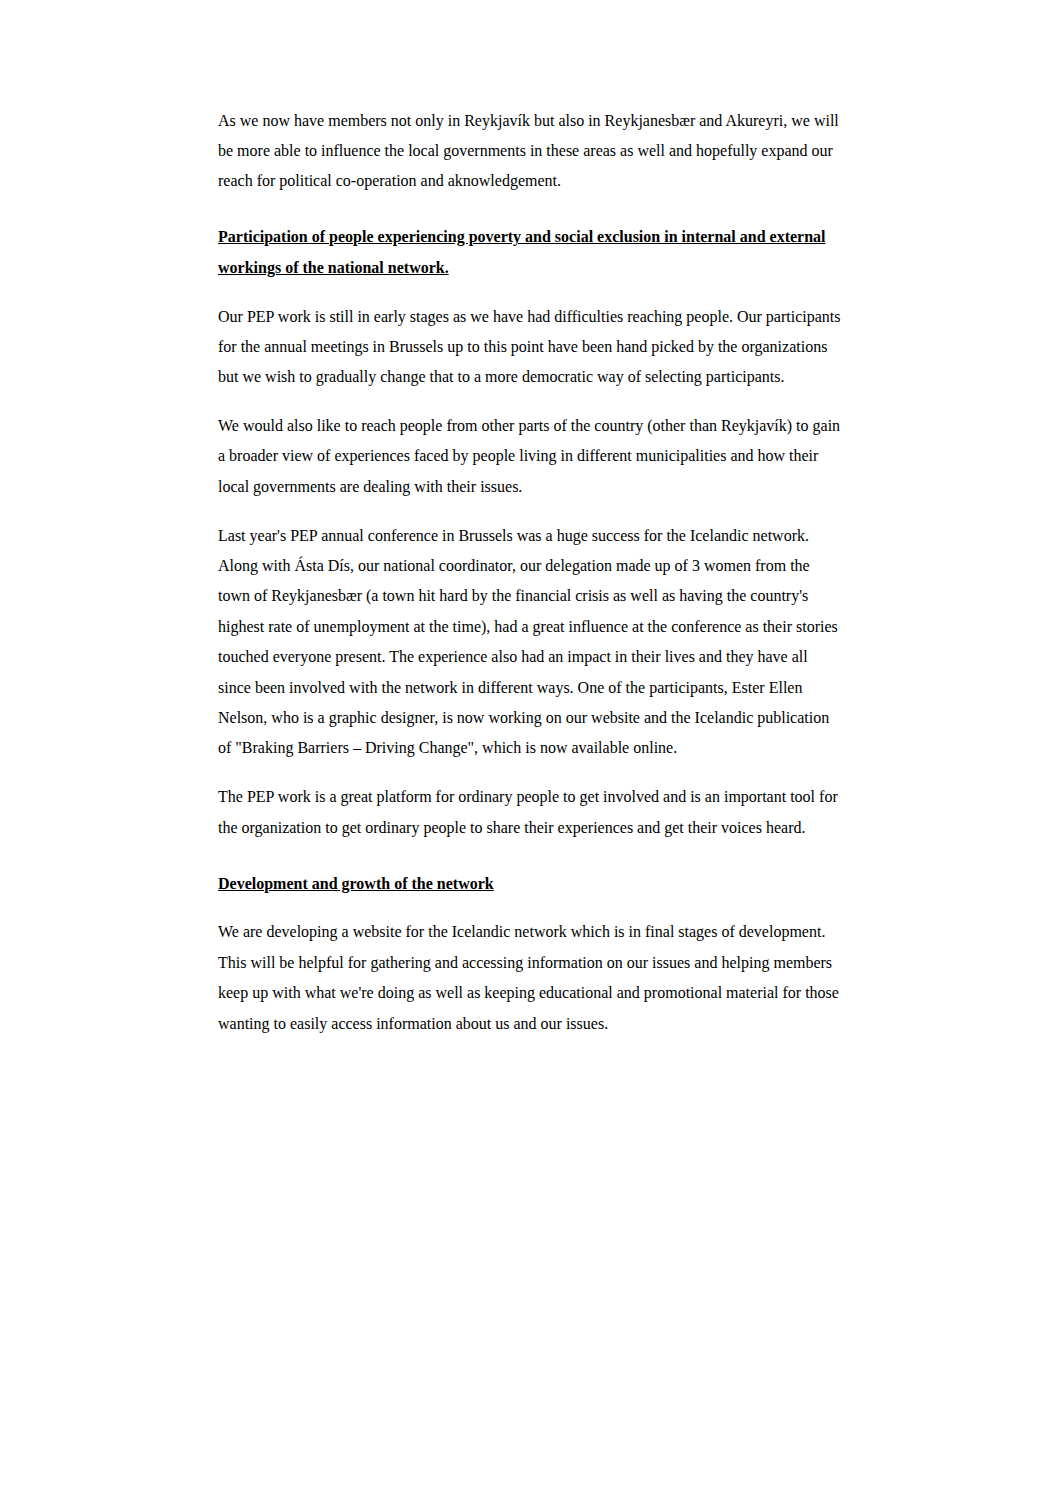As we now have members not only in Reykjavík but also in Reykjanesbær and Akureyri, we will be more able to influence the local governments in these areas as well and hopefully expand our reach for political co-operation and aknowledgement.
Participation of people experiencing poverty and social exclusion in internal and external workings of the national network.
Our PEP work is still in early stages as we have had difficulties reaching people. Our participants for the annual meetings in Brussels up to this point have been hand picked by the organizations but we wish to gradually change that to a more democratic way of selecting participants.
We would also like to reach people from other parts of the country (other than Reykjavík) to gain a broader view of experiences faced by people living in different municipalities and how their local governments are dealing with their issues.
Last year's PEP annual conference in Brussels was a huge success for the Icelandic network. Along with Ásta Dís, our national coordinator, our delegation made up of 3 women from the town of Reykjanesbær (a town hit hard by the financial crisis as well as having the country's highest rate of unemployment at the time), had a great influence at the conference as their stories touched everyone present. The experience also had an impact in their lives and they have all since been involved with the network in different ways. One of the participants, Ester Ellen Nelson, who is a graphic designer, is now working on our website and the Icelandic publication of "Braking Barriers – Driving Change", which is now available online.
The PEP work is a great platform for ordinary people to get involved and is an important tool for the organization to get ordinary people to share their experiences and get their voices heard.
Development and growth of the network
We are developing a website for the Icelandic network which is in final stages of development. This will be helpful for gathering and accessing information on our issues and helping members keep up with what we're doing as well as keeping educational and promotional material for those wanting to easily access information about us and our issues.